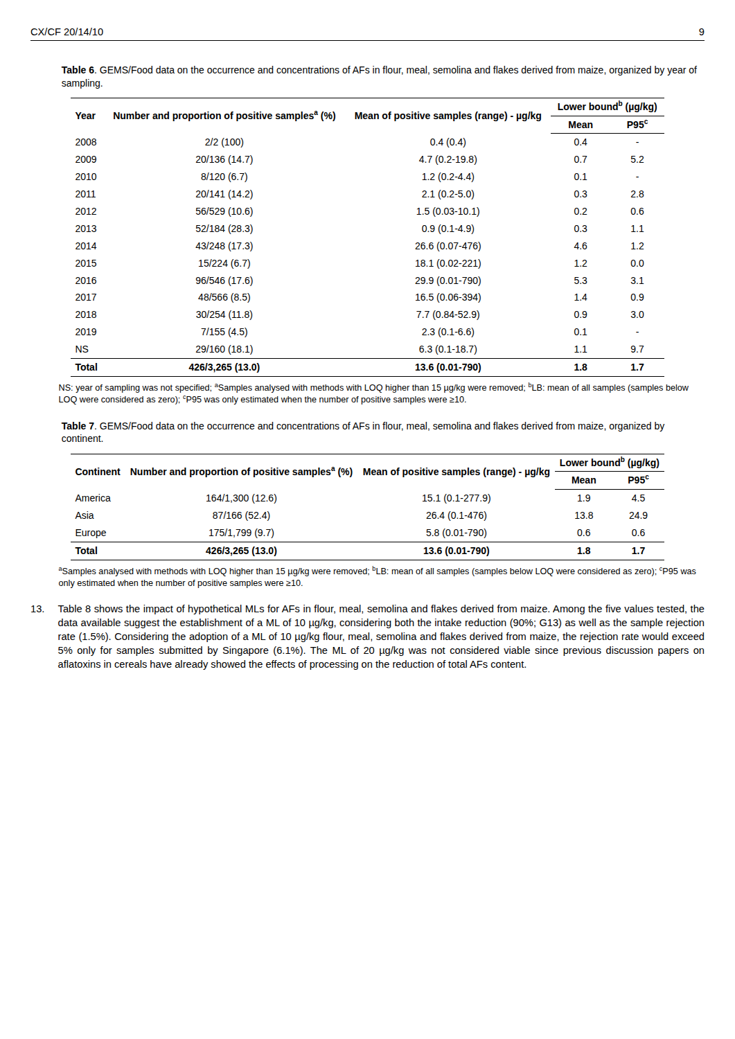CX/CF 20/14/10 9
Table 6. GEMS/Food data on the occurrence and concentrations of AFs in flour, meal, semolina and flakes derived from maize, organized by year of sampling.
| Year | Number and proportion of positive samples a (%) | Mean of positive samples (range) - µg/kg | Lower bound b (µg/kg) |
| --- | --- | --- | --- |
| Mean | P95 c |
| 2008 | 2/2 (100) | 0.4 (0.4) | 0.4 | - |
| 2009 | 20/136 (14.7) | 4.7 (0.2-19.8) | 0.7 | 5.2 |
| 2010 | 8/120 (6.7) | 1.2 (0.2-4.4) | 0.1 | - |
| 2011 | 20/141 (14.2) | 2.1 (0.2-5.0) | 0.3 | 2.8 |
| 2012 | 56/529 (10.6) | 1.5 (0.03-10.1) | 0.2 | 0.6 |
| 2013 | 52/184 (28.3) | 0.9 (0.1-4.9) | 0.3 | 1.1 |
| 2014 | 43/248 (17.3) | 26.6 (0.07-476) | 4.6 | 1.2 |
| 2015 | 15/224 (6.7) | 18.1 (0.02-221) | 1.2 | 0.0 |
| 2016 | 96/546 (17.6) | 29.9 (0.01-790) | 5.3 | 3.1 |
| 2017 | 48/566 (8.5) | 16.5 (0.06-394) | 1.4 | 0.9 |
| 2018 | 30/254 (11.8) | 7.7 (0.84-52.9) | 0.9 | 3.0 |
| 2019 | 7/155 (4.5) | 2.3 (0.1-6.6) | 0.1 | - |
| NS | 29/160 (18.1) | 6.3 (0.1-18.7) | 1.1 | 9.7 |
| Total | 426/3,265 (13.0) | 13.6 (0.01-790) | 1.8 | 1.7 |
NS: year of sampling was not specified; aSamples analysed with methods with LOQ higher than 15 µg/kg were removed; bLB: mean of all samples (samples below LOQ were considered as zero); cP95 was only estimated when the number of positive samples were ≥10.
Table 7. GEMS/Food data on the occurrence and concentrations of AFs in flour, meal, semolina and flakes derived from maize, organized by continent.
| Continent | Number and proportion of positive samples a (%) | Mean of positive samples (range) - µg/kg | Lower bound b (µg/kg) |
| --- | --- | --- | --- |
| Mean | P95 c |
| America | 164/1,300 (12.6) | 15.1 (0.1-277.9) | 1.9 | 4.5 |
| Asia | 87/166 (52.4) | 26.4 (0.1-476) | 13.8 | 24.9 |
| Europe | 175/1,799 (9.7) | 5.8 (0.01-790) | 0.6 | 0.6 |
| Total | 426/3,265 (13.0) | 13.6 (0.01-790) | 1.8 | 1.7 |
aSamples analysed with methods with LOQ higher than 15 µg/kg were removed; bLB: mean of all samples (samples below LOQ were considered as zero); cP95 was only estimated when the number of positive samples were ≥10.
13. Table 8 shows the impact of hypothetical MLs for AFs in flour, meal, semolina and flakes derived from maize. Among the five values tested, the data available suggest the establishment of a ML of 10 µg/kg, considering both the intake reduction (90%; G13) as well as the sample rejection rate (1.5%). Considering the adoption of a ML of 10 µg/kg flour, meal, semolina and flakes derived from maize, the rejection rate would exceed 5% only for samples submitted by Singapore (6.1%). The ML of 20 µg/kg was not considered viable since previous discussion papers on aflatoxins in cereals have already showed the effects of processing on the reduction of total AFs content.